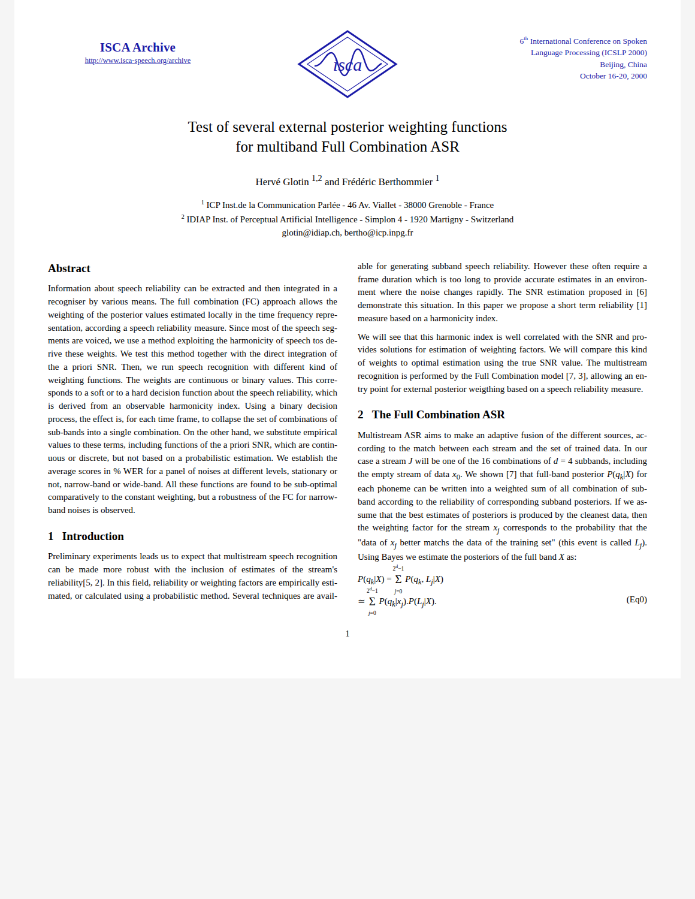ISCA Archive
http://www.isca-speech.org/archive
isca
6th International Conference on Spoken
Language Processing (ICSLP 2000)
Beijing, China
October 16-20, 2000
Test of several external posterior weighting functions
for multiband Full Combination ASR
Hervé Glotin 1,2 and Frédéric Berthommier 1
1 ICP Inst.de la Communication Parlée - 46 Av. Viallet - 38000 Grenoble - France
2 IDIAP Inst. of Perceptual Artificial Intelligence - Simplon 4 - 1920 Martigny - Switzerland
glotin@idiap.ch, bertho@icp.inpg.fr
Abstract
Information about speech reliability can be extracted and then integrated in a recogniser by various means. The full combination (FC) approach allows the weighting of the posterior values estimated locally in the time frequency representation, according a speech reliability measure. Since most of the speech segments are voiced, we use a method exploiting the harmonicity of speech tos derive these weights. We test this method together with the direct integration of the a priori SNR. Then, we run speech recognition with different kind of weighting functions. The weights are continuous or binary values. This corresponds to a soft or to a hard decision function about the speech reliability, which is derived from an observable harmonicity index. Using a binary decision process, the effect is, for each time frame, to collapse the set of combinations of sub-bands into a single combination. On the other hand, we substitute empirical values to these terms, including functions of the a priori SNR, which are continuous or discrete, but not based on a probabilistic estimation. We establish the average scores in % WER for a panel of noises at different levels, stationary or not, narrow-band or wide-band. All these functions are found to be sub-optimal comparatively to the constant weighting, but a robustness of the FC for narrow-band noises is observed.
1 Introduction
Preliminary experiments leads us to expect that multistream speech recognition can be made more robust with the inclusion of estimates of the stream's reliability[5, 2]. In this field, reliability or weighting factors are empirically estimated, or calculated using a probabilistic method. Several techniques are available for generating subband speech reliability. However these often require a frame duration which is too long to provide accurate estimates in an environment where the noise changes rapidly. The SNR estimation proposed in [6] demonstrate this situation. In this paper we propose a short term reliability [1] measure based on a harmonicity index.
We will see that this harmonic index is well correlated with the SNR and provides solutions for estimation of weighting factors. We will compare this kind of weights to optimal estimation using the true SNR value. The multistream recognition is performed by the Full Combination model [7, 3], allowing an entry point for external posterior weigthing based on a speech reliability measure.
2 The Full Combination ASR
Multistream ASR aims to make an adaptive fusion of the different sources, according to the match between each stream and the set of trained data. In our case a stream J will be one of the 16 combinations of d = 4 subbands, including the empty stream of data x0. We shown [7] that full-band posterior P(qk|X) for each phoneme can be written into a weighted sum of all combination of subband according to the reliability of corresponding subband posteriors. If we assume that the best estimates of posteriors is produced by the cleanest data, then the weighting factor for the stream xj corresponds to the probability that the "data of xj better matchs the data of the training set" (this event is called Lj). Using Bayes we estimate the posteriors of the full band X as:
P(qk|X) = Σ2d−1 j=0 P(qk, Lj|X) ≃ Σ2d−1 j=0 P(qk|xj).P(Lj|X).(Eq0)
1